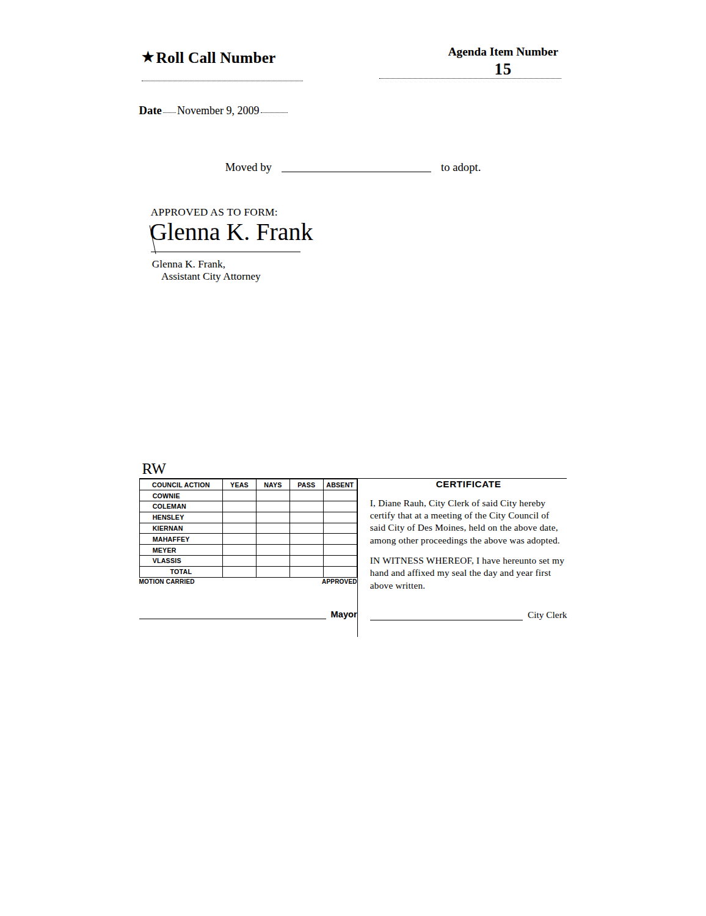★Roll Call Number
Agenda Item Number15
Date November 9, 2009
Moved by to adopt.
APPROVED AS TO FORM:
Glenna K. Frank
Glenna K. Frank,
Assistant City Attorney
RW
| COUNCIL ACTION | YEAS | NAYS | PASS | ABSENT |
| --- | --- | --- | --- | --- |
| COWNIE | | | | |
| COLEMAN | | | | |
| HENSLEY | | | | |
| KIERNAN | | | | |
| MAHAFFEY | | | | |
| MEYER | | | | |
| VLASSIS | | | | |
| TOTAL | | | | |
MOTION CARRIED APPROVED
Mayor
CERTIFICATE
I, Diane Rauh, City Clerk of said City hereby certify that at a meeting of the City Council of said City of Des Moines, held on the above date, among other proceedings the above was adopted.
IN WITNESS WHEREOF, I have hereunto set my hand and affixed my seal the day and year first above written.
City Clerk